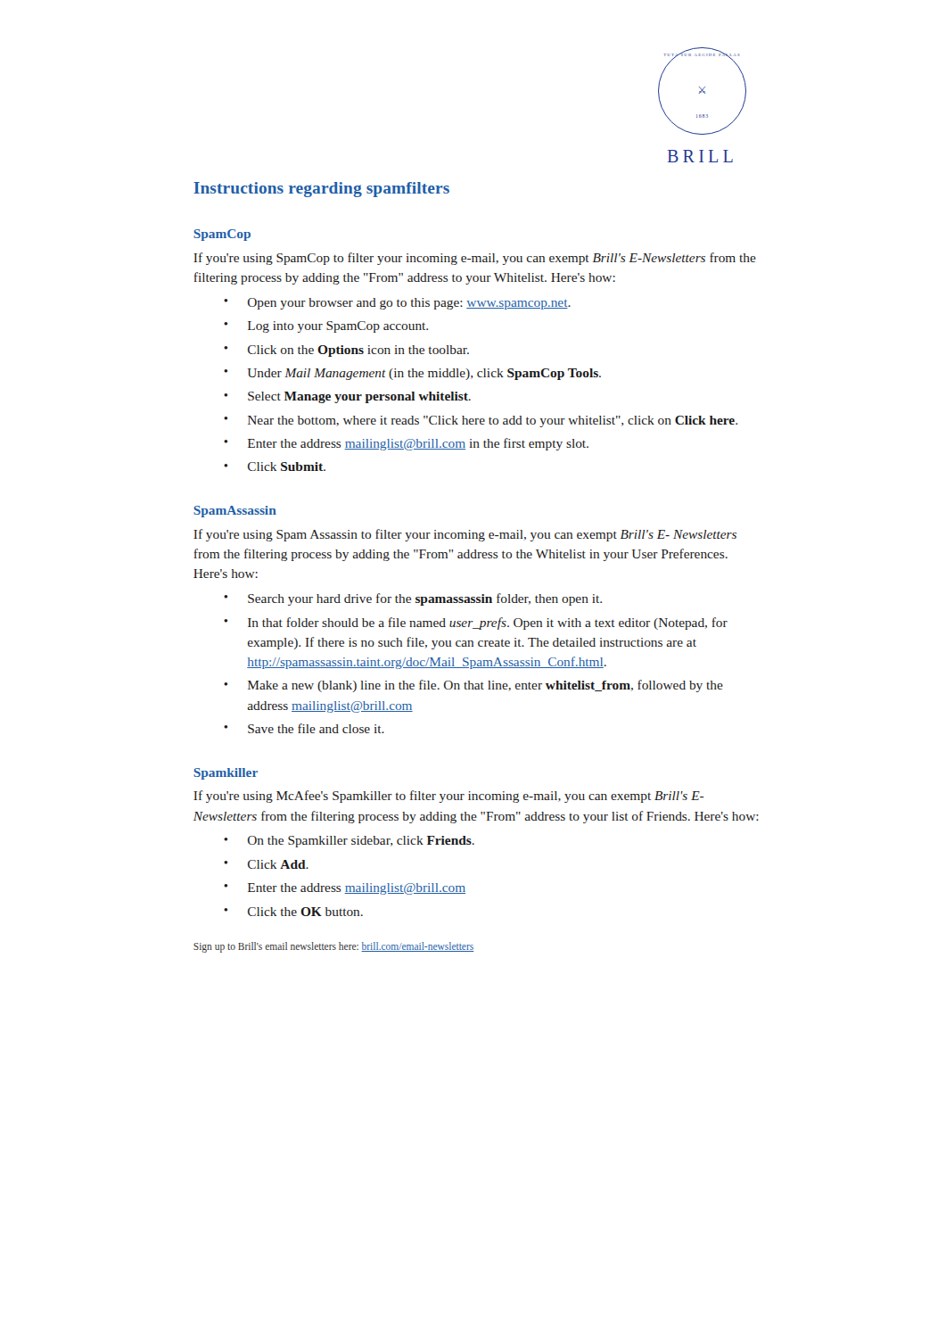Tuta sub aegide Pallas
⚔
1683
BRILL
Instructions regarding spamfilters
SpamCop
If you're using SpamCop to filter your incoming e-mail, you can exempt Brill's E-Newsletters from the filtering process by adding the "From" address to your Whitelist. Here's how:
Open your browser and go to this page: www.spamcop.net.
Log into your SpamCop account.
Click on the Options icon in the toolbar.
Under Mail Management (in the middle), click SpamCop Tools.
Select Manage your personal whitelist.
Near the bottom, where it reads "Click here to add to your whitelist", click on Click here.
Enter the address mailinglist@brill.com in the first empty slot.
Click Submit.
SpamAssassin
If you're using Spam Assassin to filter your incoming e-mail, you can exempt Brill's E- Newsletters from the filtering process by adding the "From" address to the Whitelist in your User Preferences. Here's how:
Search your hard drive for the spamassassin folder, then open it.
In that folder should be a file named user_prefs. Open it with a text editor (Notepad, for example). If there is no such file, you can create it. The detailed instructions are at http://spamassassin.taint.org/doc/Mail_SpamAssassin_Conf.html.
Make a new (blank) line in the file. On that line, enter whitelist_from, followed by the address mailinglist@brill.com
Save the file and close it.
Spamkiller
If you're using McAfee's Spamkiller to filter your incoming e-mail, you can exempt Brill's E-Newsletters from the filtering process by adding the "From" address to your list of Friends. Here's how:
On the Spamkiller sidebar, click Friends.
Click Add.
Enter the address mailinglist@brill.com
Click the OK button.
Sign up to Brill's email newsletters here: brill.com/email-newsletters